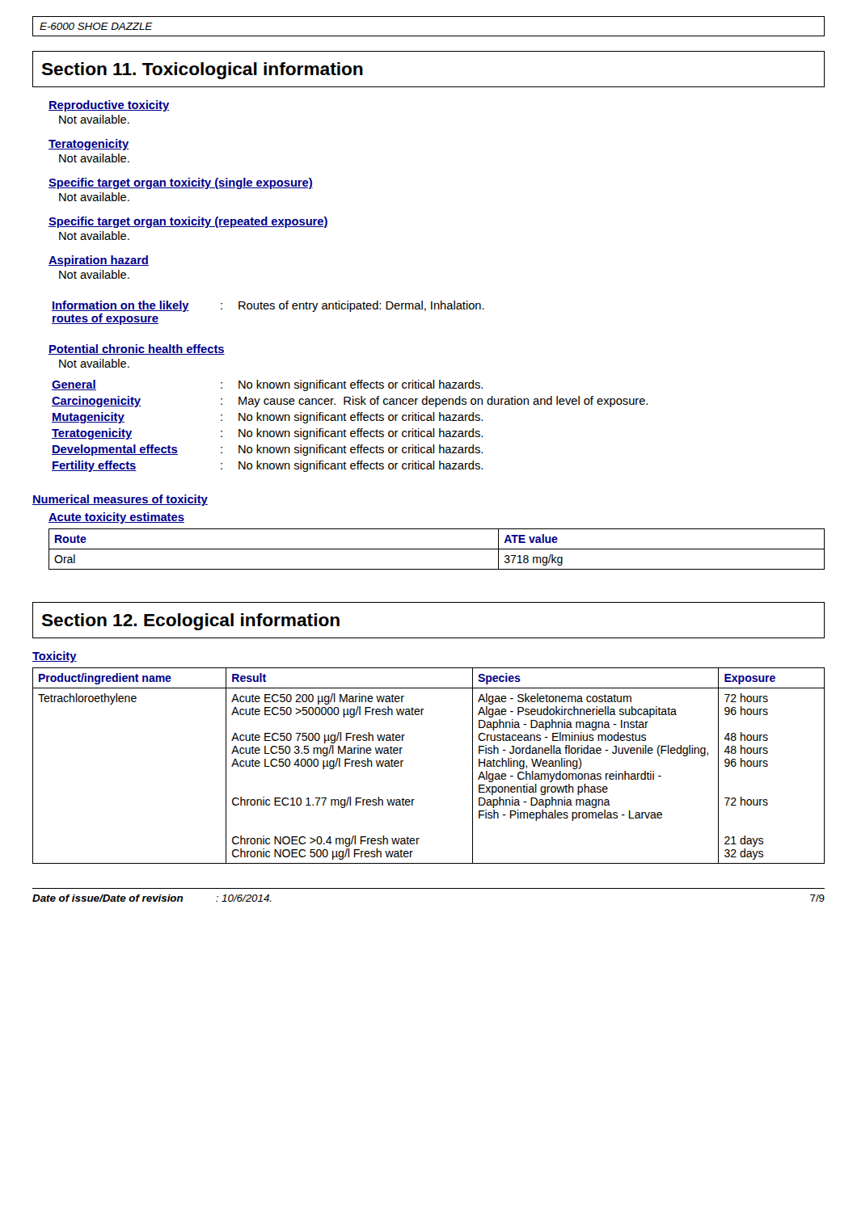E-6000 SHOE DAZZLE
Section 11. Toxicological information
Reproductive toxicity
Not available.
Teratogenicity
Not available.
Specific target organ toxicity (single exposure)
Not available.
Specific target organ toxicity (repeated exposure)
Not available.
Aspiration hazard
Not available.
| Information on the likely routes of exposure | : | Routes of entry anticipated: Dermal, Inhalation. |
Potential chronic health effects
Not available.
| General | : | No known significant effects or critical hazards. |
| Carcinogenicity | : | May cause cancer. Risk of cancer depends on duration and level of exposure. |
| Mutagenicity | : | No known significant effects or critical hazards. |
| Teratogenicity | : | No known significant effects or critical hazards. |
| Developmental effects | : | No known significant effects or critical hazards. |
| Fertility effects | : | No known significant effects or critical hazards. |
Numerical measures of toxicity
Acute toxicity estimates
| Route | ATE value |
| --- | --- |
| Oral | 3718 mg/kg |
Section 12. Ecological information
Toxicity
| Product/ingredient name | Result | Species | Exposure |
| --- | --- | --- | --- |
| Tetrachloroethylene | Acute EC50 200 µg/l Marine water Acute EC50 >500000 µg/l Fresh water Acute EC50 7500 µg/l Fresh water Acute LC50 3.5 mg/l Marine water Acute LC50 4000 µg/l Fresh water Chronic EC10 1.77 mg/l Fresh water Chronic NOEC >0.4 mg/l Fresh water Chronic NOEC 500 µg/l Fresh water | Algae - Skeletonema costatum Algae - Pseudokirchneriella subcapitata Daphnia - Daphnia magna - Instar Crustaceans - Elminius modestus Fish - Jordanella floridae - Juvenile (Fledgling, Hatchling, Weanling) Algae - Chlamydomonas reinhardtii - Exponential growth phase Daphnia - Daphnia magna Fish - Pimephales promelas - Larvae | 72 hours 96 hours 48 hours 48 hours 96 hours 72 hours 21 days 32 days |
Date of issue/Date of revision : 10/6/2014. 7/9